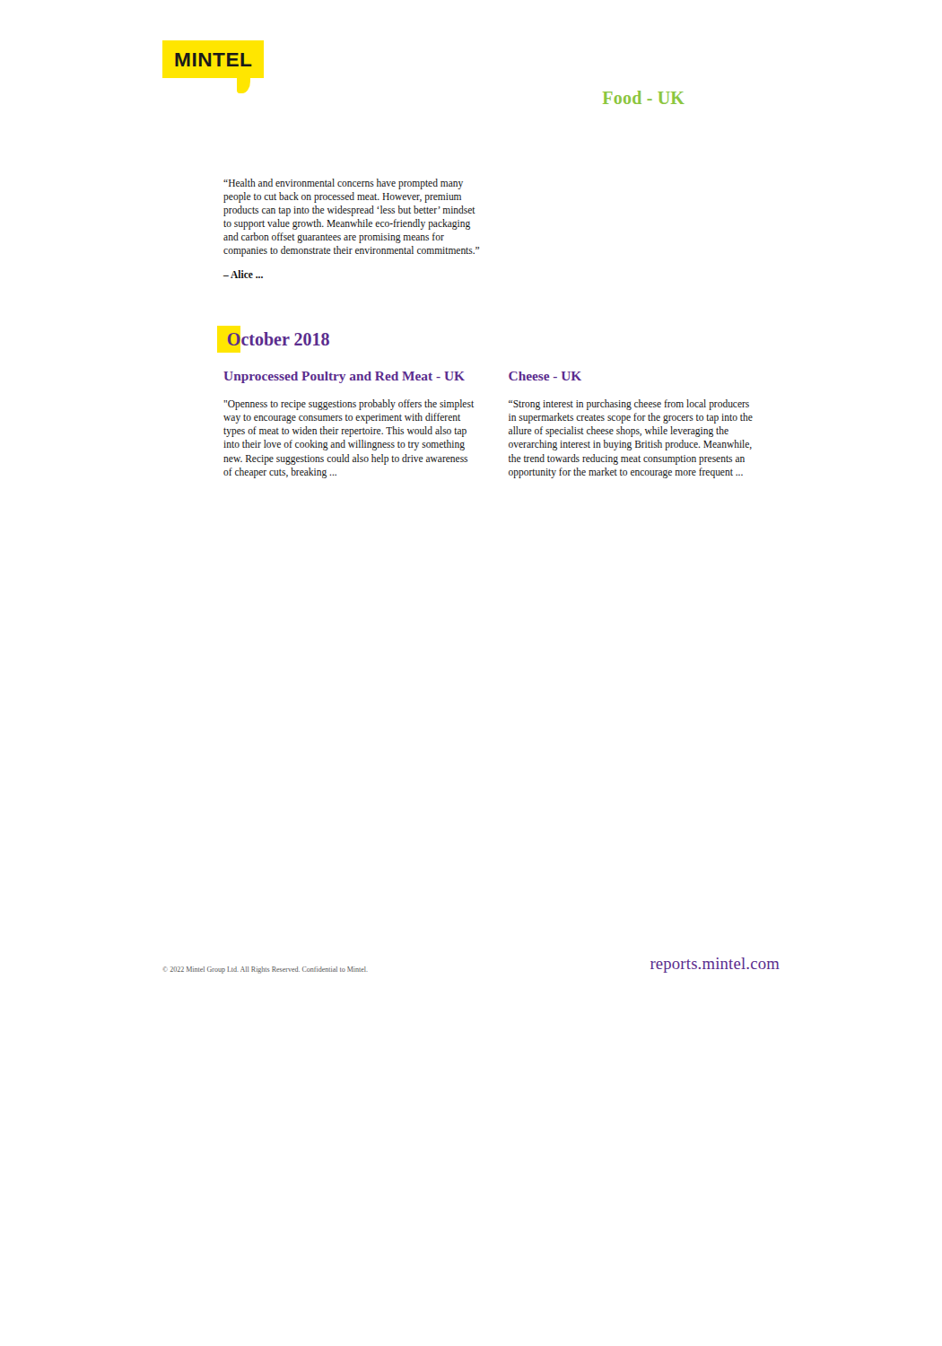MINTEL
Food - UK
“Health and environmental concerns have prompted many people to cut back on processed meat. However, premium products can tap into the widespread ‘less but better’ mindset to support value growth. Meanwhile eco-friendly packaging and carbon offset guarantees are promising means for companies to demonstrate their environmental commitments.”
– Alice ...
October 2018
Unprocessed Poultry and Red Meat - UK
"Openness to recipe suggestions probably offers the simplest way to encourage consumers to experiment with different types of meat to widen their repertoire. This would also tap into their love of cooking and willingness to try something new. Recipe suggestions could also help to drive awareness of cheaper cuts, breaking ...
Cheese - UK
“Strong interest in purchasing cheese from local producers in supermarkets creates scope for the grocers to tap into the allure of specialist cheese shops, while leveraging the overarching interest in buying British produce. Meanwhile, the trend towards reducing meat consumption presents an opportunity for the market to encourage more frequent ...
© 2022 Mintel Group Ltd. All Rights Reserved. Confidential to Mintel.
reports.mintel.com